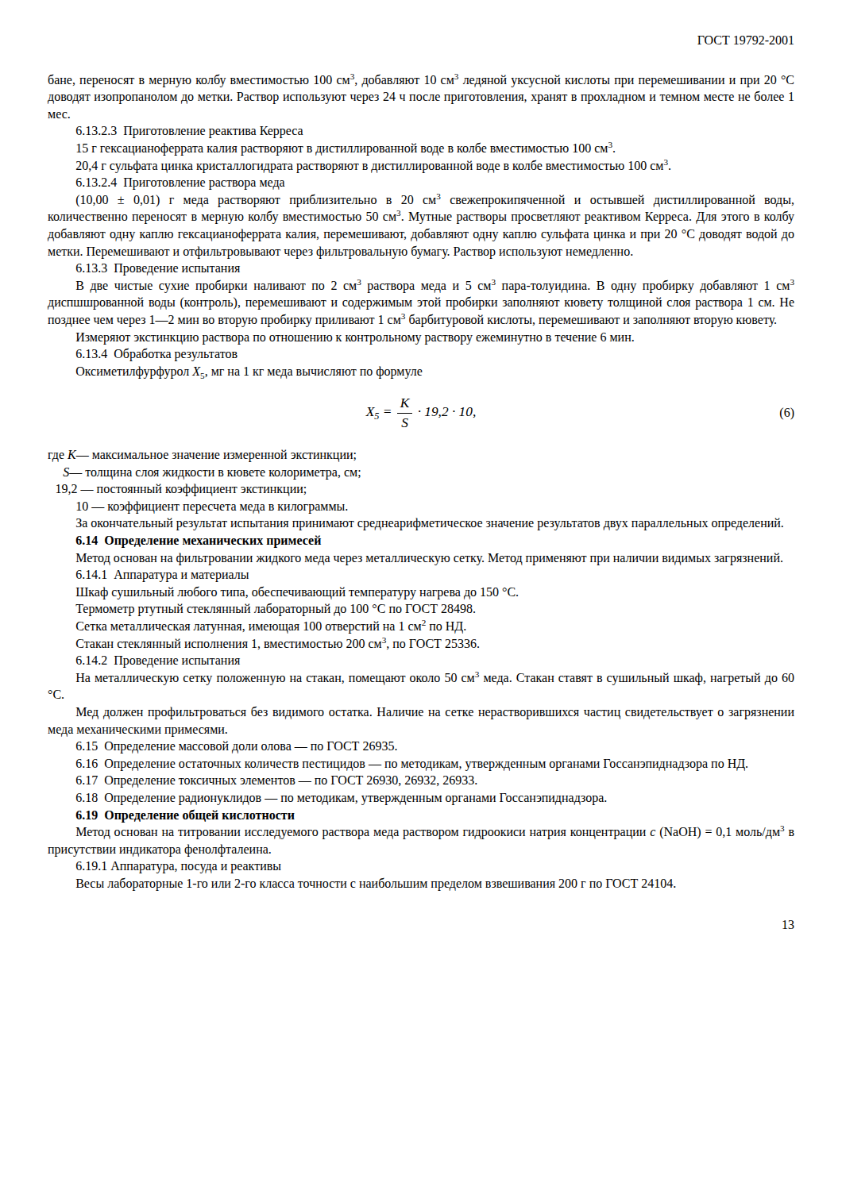ГОСТ 19792-2001
бане, переносят в мерную колбу вместимостью 100 см3, добавляют 10 см3 ледяной уксусной кислоты при перемешивании и при 20 °С доводят изопропанолом до метки. Раствор используют через 24 ч после приготовления, хранят в прохладном и темном месте не более 1 мес.
6.13.2.3 Приготовление реактива Керреса
15 г гексацианоферрата калия растворяют в дистиллированной воде в колбе вместимостью 100 см3.
20,4 г сульфата цинка кристаллогидрата растворяют в дистиллированной воде в колбе вместимостью 100 см3.
6.13.2.4 Приготовление раствора меда
(10,00 ± 0,01) г меда растворяют приблизительно в 20 см3 свежепрокипяченной и остывшей дистиллированной воды, количественно переносят в мерную колбу вместимостью 50 см3. Мутные растворы просветляют реактивом Керреса. Для этого в колбу добавляют одну каплю гексацианоферрата калия, перемешивают, добавляют одну каплю сульфата цинка и при 20 °С доводят водой до метки. Перемешивают и отфильтровывают через фильтровальную бумагу. Раствор используют немедленно.
6.13.3 Проведение испытания
В две чистые сухие пробирки наливают по 2 см3 раствора меда и 5 см3 пара-толуидина. В одну пробирку добавляют 1 см3 диспшшрованной воды (контроль), перемешивают и содержимым этой пробирки заполняют кювету толщиной слоя раствора 1 см. Не позднее чем через 1—2 мин во вторую пробирку приливают 1 см3 барбитуровой кислоты, перемешивают и заполняют вторую кювету.
Измеряют экстинкцию раствора по отношению к контрольному раствору ежеминутно в течение 6 мин.
6.13.4 Обработка результатов
Оксиметилфурфурол X5, мг на 1 кг меда вычисляют по формуле
X5 = K S · 19,2 · 10, (6)
где K— максимальное значение измеренной экстинкции;
S— толщина слоя жидкости в кювете колориметра, см;
19,2 — постоянный коэффициент экстинкции;
10 — коэффициент пересчета меда в килограммы.
За окончательный результат испытания принимают среднеарифметическое значение результатов двух параллельных определений.
6.14 Определение механических примесей
Метод основан на фильтровании жидкого меда через металлическую сетку. Метод применяют при наличии видимых загрязнений.
6.14.1 Аппаратура и материалы
Шкаф сушильный любого типа, обеспечивающий температуру нагрева до 150 °С.
Термометр ртутный стеклянный лабораторный до 100 °С по ГОСТ 28498.
Сетка металлическая латунная, имеющая 100 отверстий на 1 см2 по НД.
Стакан стеклянный исполнения 1, вместимостью 200 см3, по ГОСТ 25336.
6.14.2 Проведение испытания
На металлическую сетку положенную на стакан, помещают около 50 см3 меда. Стакан ставят в сушильный шкаф, нагретый до 60 °С.
Мед должен профильтроваться без видимого остатка. Наличие на сетке нерастворившихся частиц свидетельствует о загрязнении меда механическими примесями.
6.15 Определение массовой доли олова — по ГОСТ 26935.
6.16 Определение остаточных количеств пестицидов — по методикам, утвержденным органами Госсанэпиднадзора по НД.
6.17 Определение токсичных элементов — по ГОСТ 26930, 26932, 26933.
6.18 Определение радионуклидов — по методикам, утвержденным органами Госсанэпиднадзора.
6.19 Определение общей кислотности
Метод основан на титровании исследуемого раствора меда раствором гидроокиси натрия концентрации с (NaOH) = 0,1 моль/дм3 в присутствии индикатора фенолфталеина.
6.19.1 Аппаратура, посуда и реактивы
Весы лабораторные 1-го или 2-го класса точности с наибольшим пределом взвешивания 200 г по ГОСТ 24104.
13